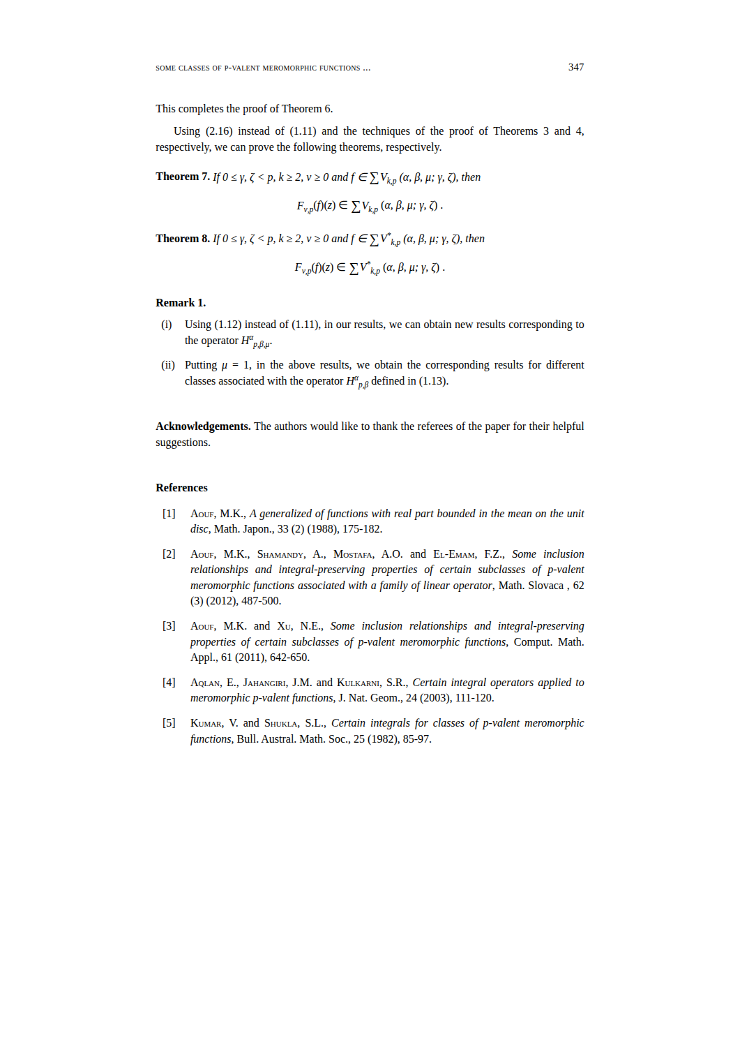some classes of p-valent meromorphic functions ... 347
This completes the proof of Theorem 6.
Using (2.16) instead of (1.11) and the techniques of the proof of Theorems 3 and 4, respectively, we can prove the following theorems, respectively.
Theorem 7. If 0 ≤ γ, ζ < p, k ≥ 2, ν ≥ 0 and f ∈ ∑Vk,p (α, β, μ; γ, ζ), then
Fν,p(f)(z) ∈ ∑Vk,p (α, β, μ; γ, ζ) .
Theorem 8. If 0 ≤ γ, ζ < p, k ≥ 2, ν ≥ 0 and f ∈ ∑V*k,p (α, β, μ; γ, ζ), then
Fν,p(f)(z) ∈ ∑V*k,p (α, β, μ; γ, ζ) .
Remark 1.
(i) Using (1.12) instead of (1.11), in our results, we can obtain new results corresponding to the operator Hαp,β,μ.
(ii) Putting μ = 1, in the above results, we obtain the corresponding results for different classes associated with the operator Hαp,β defined in (1.13).
Acknowledgements. The authors would like to thank the referees of the paper for their helpful suggestions.
References
[1] Aouf, M.K., A generalized of functions with real part bounded in the mean on the unit disc, Math. Japon., 33 (2) (1988), 175-182.
[2] Aouf, M.K., Shamandy, A., Mostafa, A.O. and El-Emam, F.Z., Some inclusion relationships and integral-preserving properties of certain subclasses of p-valent meromorphic functions associated with a family of linear operator, Math. Slovaca , 62 (3) (2012), 487-500.
[3] Aouf, M.K. and Xu, N.E., Some inclusion relationships and integral-preserving properties of certain subclasses of p-valent meromorphic functions, Comput. Math. Appl., 61 (2011), 642-650.
[4] Aqlan, E., Jahangiri, J.M. and Kulkarni, S.R., Certain integral operators applied to meromorphic p-valent functions, J. Nat. Geom., 24 (2003), 111-120.
[5] Kumar, V. and Shukla, S.L., Certain integrals for classes of p-valent meromorphic functions, Bull. Austral. Math. Soc., 25 (1982), 85-97.